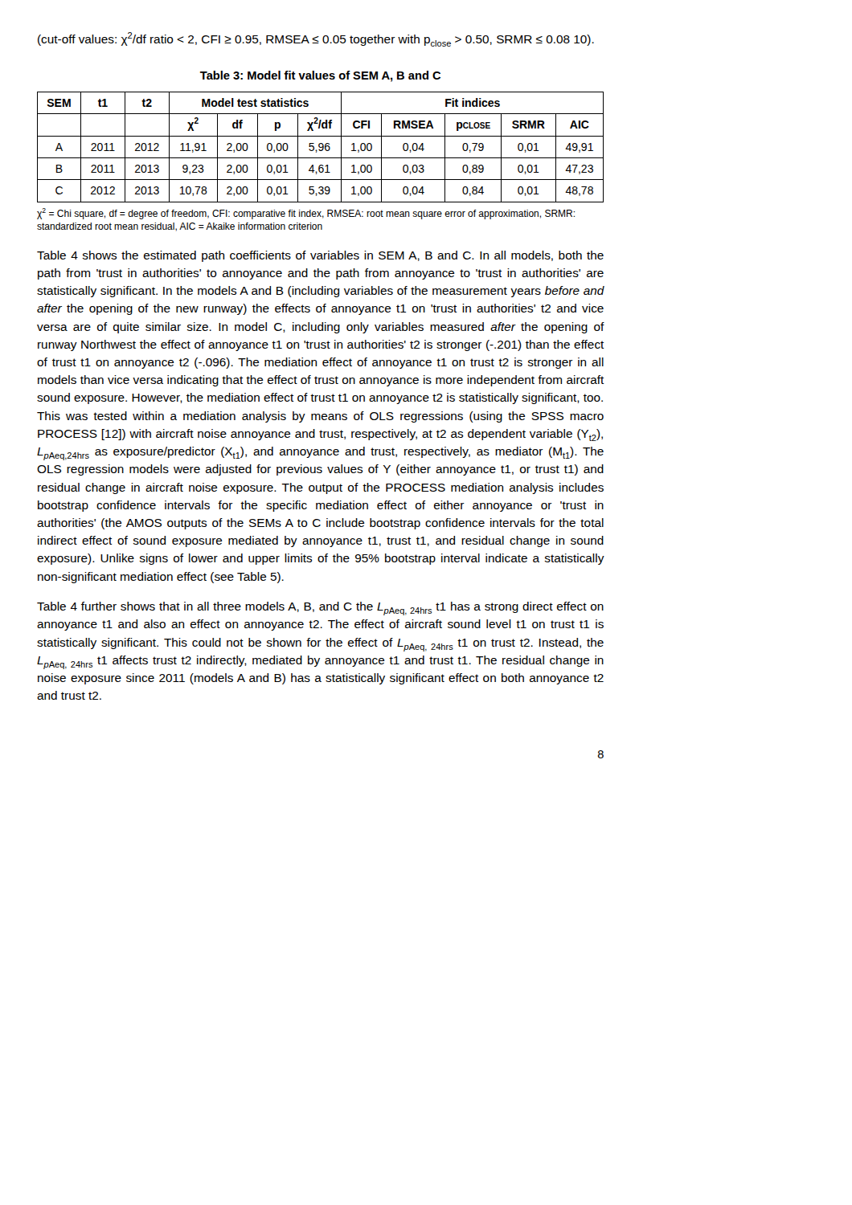(cut-off values: χ2/df ratio < 2, CFI ≥ 0.95, RMSEA ≤ 0.05 together with pclose > 0.50, SRMR ≤ 0.08 10).
Table 3: Model fit values of SEM A, B and C
| SEM | t1 | t2 | Model test statistics | Fit indices |
| --- | --- | --- | --- | --- |
| | | | χ 2 | df | p | χ 2 /df | CFI | RMSEA | p close | SRMR | AIC |
| A | 2011 | 2012 | 11,91 | 2,00 | 0,00 | 5,96 | 1,00 | 0,04 | 0,79 | 0,01 | 49,91 |
| B | 2011 | 2013 | 9,23 | 2,00 | 0,01 | 4,61 | 1,00 | 0,03 | 0,89 | 0,01 | 47,23 |
| C | 2012 | 2013 | 10,78 | 2,00 | 0,01 | 5,39 | 1,00 | 0,04 | 0,84 | 0,01 | 48,78 |
χ2 = Chi square, df = degree of freedom, CFI: comparative fit index, RMSEA: root mean square error of approximation, SRMR: standardized root mean residual, AIC = Akaike information criterion
Table 4 shows the estimated path coefficients of variables in SEM A, B and C. In all models, both the path from 'trust in authorities' to annoyance and the path from annoyance to 'trust in authorities' are statistically significant. In the models A and B (including variables of the measurement years before and after the opening of the new runway) the effects of annoyance t1 on 'trust in authorities' t2 and vice versa are of quite similar size. In model C, including only variables measured after the opening of runway Northwest the effect of annoyance t1 on 'trust in authorities' t2 is stronger (-.201) than the effect of trust t1 on annoyance t2 (-.096). The mediation effect of annoyance t1 on trust t2 is stronger in all models than vice versa indicating that the effect of trust on annoyance is more independent from aircraft sound exposure. However, the mediation effect of trust t1 on annoyance t2 is statistically significant, too. This was tested within a mediation analysis by means of OLS regressions (using the SPSS macro PROCESS [12]) with aircraft noise annoyance and trust, respectively, at t2 as dependent variable (Yt2), LpAeq,24hrs as exposure/predictor (Xt1), and annoyance and trust, respectively, as mediator (Mt1). The OLS regression models were adjusted for previous values of Y (either annoyance t1, or trust t1) and residual change in aircraft noise exposure. The output of the PROCESS mediation analysis includes bootstrap confidence intervals for the specific mediation effect of either annoyance or 'trust in authorities' (the AMOS outputs of the SEMs A to C include bootstrap confidence intervals for the total indirect effect of sound exposure mediated by annoyance t1, trust t1, and residual change in sound exposure). Unlike signs of lower and upper limits of the 95% bootstrap interval indicate a statistically non-significant mediation effect (see Table 5).
Table 4 further shows that in all three models A, B, and C the LpAeq, 24hrs t1 has a strong direct effect on annoyance t1 and also an effect on annoyance t2. The effect of aircraft sound level t1 on trust t1 is statistically significant. This could not be shown for the effect of LpAeq, 24hrs t1 on trust t2. Instead, the LpAeq, 24hrs t1 affects trust t2 indirectly, mediated by annoyance t1 and trust t1. The residual change in noise exposure since 2011 (models A and B) has a statistically significant effect on both annoyance t2 and trust t2.
8